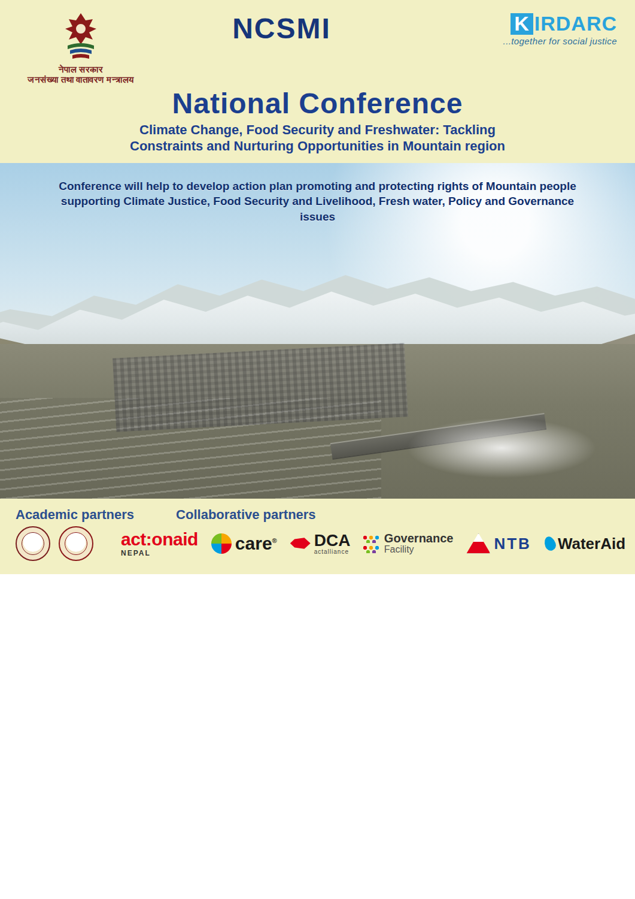नेपाल सरकार
जनसंख्या तथा वातावरण मन्त्रालय
NCSMI
KIRDARC
...together for social justice
National Conference
Climate Change, Food Security and Freshwater: Tackling
Constraints and Nurturing Opportunities in Mountain region
Conference will help to develop action plan promoting and protecting rights of Mountain people supporting Climate Justice, Food Security and Livelihood, Fresh water, Policy and Governance issues
Academic partners
Collaborative partners
act: onaid NEPAL
care®
DCAactalliance
Governance
Facility
NTB
WaterAid